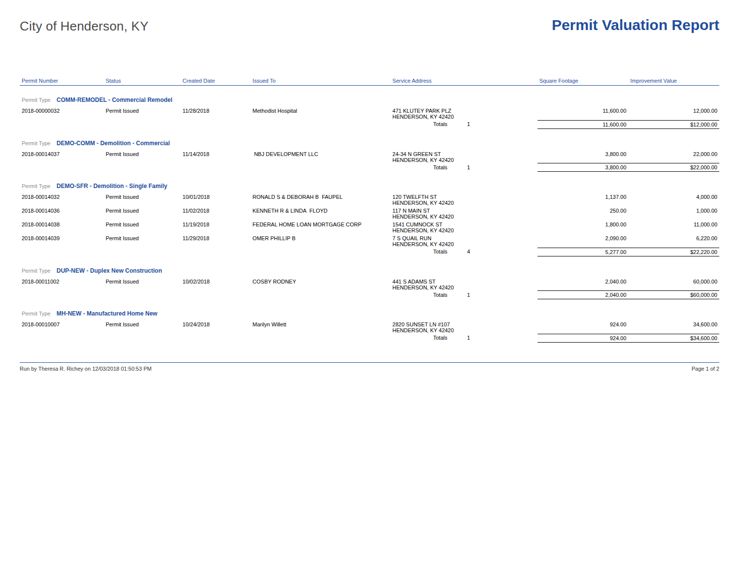City of Henderson, KY
Permit Valuation Report
| Permit Number | Status | Created Date | Issued To | Service Address | Square Footage | Improvement Value |
| --- | --- | --- | --- | --- | --- | --- |
| Permit Type COMM-REMODEL - Commercial Remodel |
| 2018-00000032 | Permit Issued | 11/28/2018 | Methodist Hospital | 471 KLUTEY PARK PLZ HENDERSON, KY 42420 | 11,600.00 | 12,000.00 |
| | / Totals / 1 / | 11,600.00 | $12,000.00 |
| Permit Type DEMO-COMM - Demolition - Commercial |
| 2018-00014037 | Permit Issued | 11/14/2018 | NBJ DEVELOPMENT LLC | 24-34 N GREEN ST HENDERSON, KY 42420 | 3,800.00 | 22,000.00 |
| | / Totals / 1 / | 3,800.00 | $22,000.00 |
| Permit Type DEMO-SFR - Demolition - Single Family |
| 2018-00014032 | Permit Issued | 10/01/2018 | RONALD S & DEBORAH B FAUPEL | 120 TWELFTH ST HENDERSON, KY 42420 | 1,137.00 | 4,000.00 |
| 2018-00014036 | Permit Issued | 11/02/2018 | KENNETH R & LINDA FLOYD | 117 N MAIN ST HENDERSON, KY 42420 | 250.00 | 1,000.00 |
| 2018-00014038 | Permit Issued | 11/19/2018 | FEDERAL HOME LOAN MORTGAGE CORP | 1541 CUMNOCK ST HENDERSON, KY 42420 | 1,800.00 | 11,000.00 |
| 2018-00014039 | Permit Issued | 11/29/2018 | OMER PHILLIP B | 7 S QUAIL RUN HENDERSON, KY 42420 | 2,090.00 | 6,220.00 |
| | / Totals / 4 / | 5,277.00 | $22,220.00 |
| Permit Type DUP-NEW - Duplex New Construction |
| 2018-00011002 | Permit Issued | 10/02/2018 | COSBY RODNEY | 441 S ADAMS ST HENDERSON, KY 42420 | 2,040.00 | 60,000.00 |
| | / Totals / 1 / | 2,040.00 | $60,000.00 |
| Permit Type MH-NEW - Manufactured Home New |
| 2018-00010007 | Permit Issued | 10/24/2018 | Marilyn Willett | 2820 SUNSET LN #107 HENDERSON, KY 42420 | 924.00 | 34,600.00 |
| | / Totals / 1 / | 924.00 | $34,600.00 |
Run by Theresa R. Richey on 12/03/2018 01:50:53 PM
Page 1 of 2